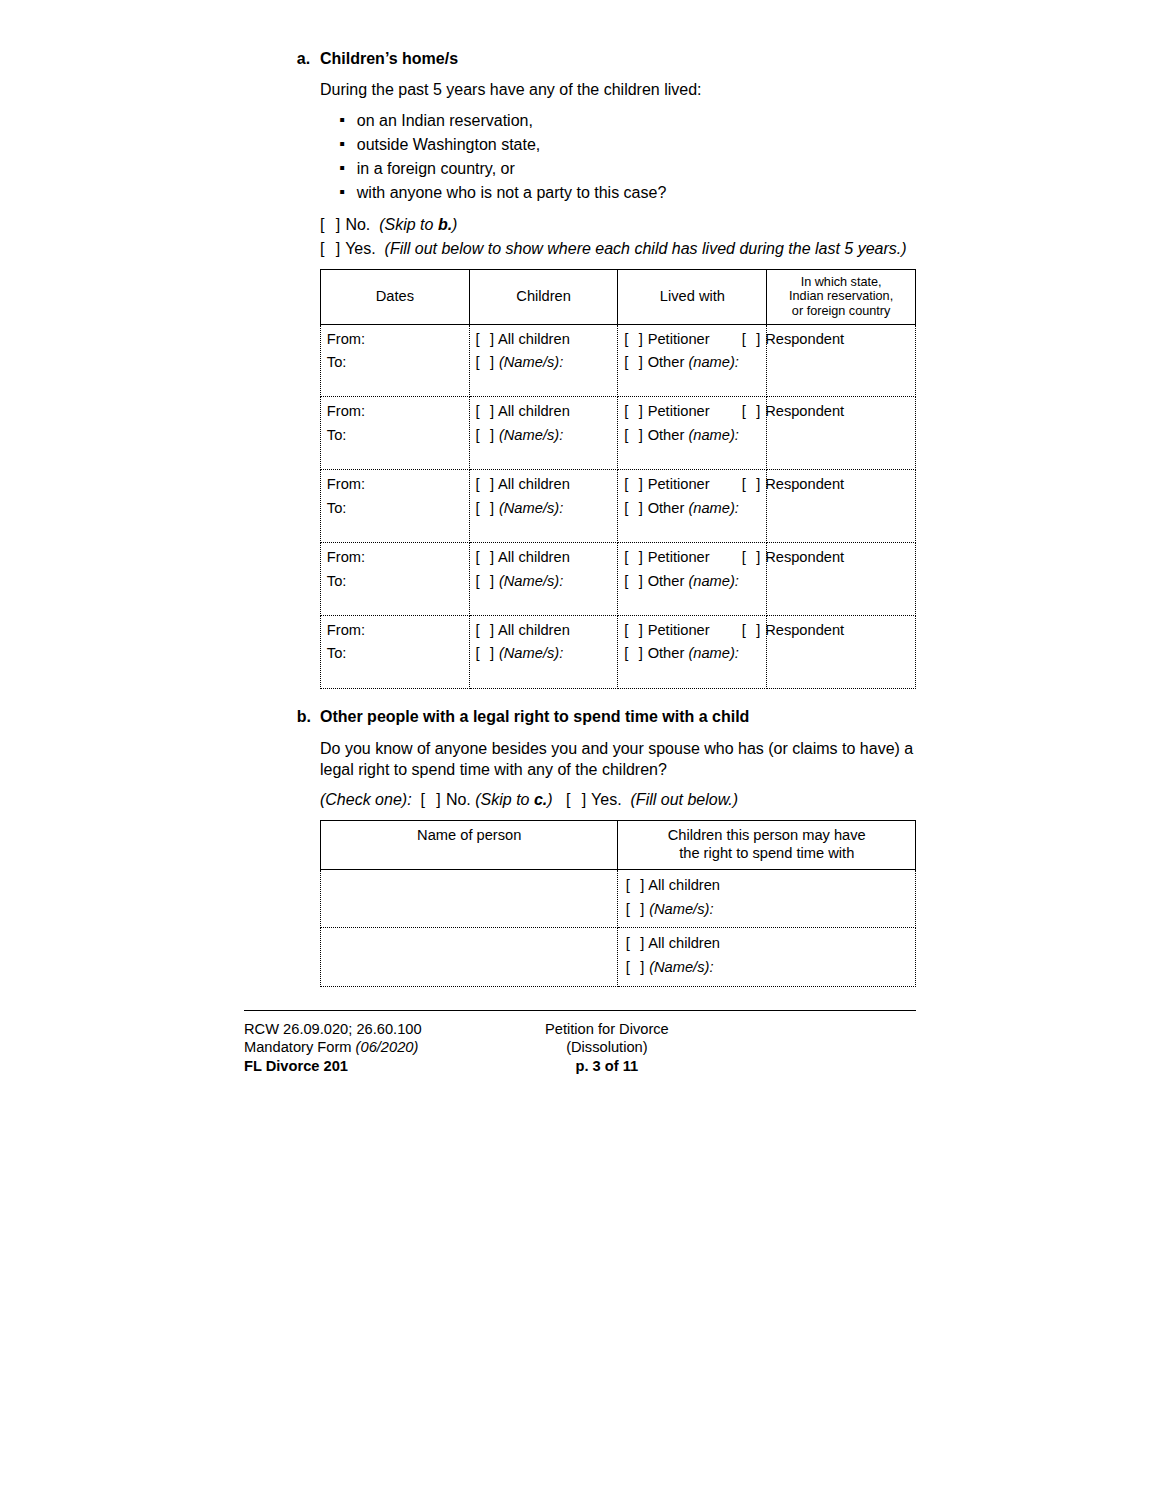a. Children’s home/s
During the past 5 years have any of the children lived:
on an Indian reservation,
outside Washington state,
in a foreign country, or
with anyone who is not a party to this case?
[ ] No. (Skip to b.)
[ ] Yes. (Fill out below to show where each child has lived during the last 5 years.)
| Dates | Children | Lived with | In which state, Indian reservation, or foreign country |
| --- | --- | --- | --- |
| From: To: | [ ] All children [ ] (Name/s): | [ ] Petitioner [ ] Respondent [ ] Other (name): | |
| From: To: | [ ] All children [ ] (Name/s): | [ ] Petitioner [ ] Respondent [ ] Other (name): | |
| From: To: | [ ] All children [ ] (Name/s): | [ ] Petitioner [ ] Respondent [ ] Other (name): | |
| From: To: | [ ] All children [ ] (Name/s): | [ ] Petitioner [ ] Respondent [ ] Other (name): | |
| From: To: | [ ] All children [ ] (Name/s): | [ ] Petitioner [ ] Respondent [ ] Other (name): | |
b. Other people with a legal right to spend time with a child
Do you know of anyone besides you and your spouse who has (or claims to have) a legal right to spend time with any of the children?
(Check one): [ ] No. (Skip to c.) [ ] Yes. (Fill out below.)
| Name of person | Children this person may have the right to spend time with |
| --- | --- |
| | [ ] All children [ ] (Name/s): |
| | [ ] All children [ ] (Name/s): |
| RCW 26.09.020; 26.60.100 Mandatory Form (06/2020) FL Divorce 201 | Petition for Divorce (Dissolution) p. 3 of 11 | |